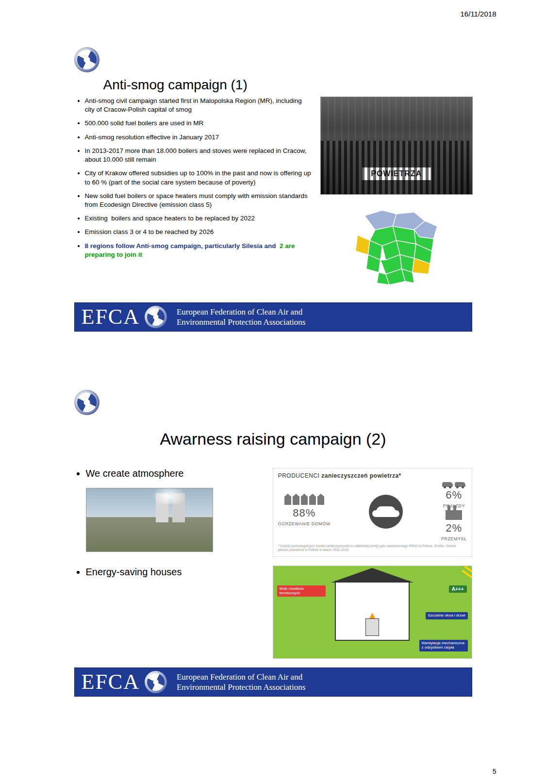16/11/2018
Anti-smog campaign (1)
Anti-smog civil campaign started first in Malopolska Region (MR), including city of Cracow-Polish capital of smog
500.000 solid fuel boilers are used in MR
Anti-smog resolution effective in January 2017
In 2013-2017 more than 18.000 boilers and stoves were replaced in Cracow, about 10.000 still remain
City of Krakow offered subsidies up to 100% in the past and now is offering up to 60 % (part of the social care system because of poverty)
New solid fuel boilers or space heaters must comply with emission standards from Ecodesign Directive (emission class 5)
Existing boilers and space heaters to be replaced by 2022
Emission class 3 or 4 to be reached by 2026
8 regions follow Anti-smog campaign, particularly Silesia and 2 are preparing to join it
POWIETRZA
EFCA
European Federation of Clean Air and
Environmental Protection Associations
Awarness raising campaign (2)
We create atmosphere
Energy-saving houses
PRODUCENCI zanieczyszczeń powietrza*
88%
Ogrzewanie domów
6%
Pojazdy
2%
Przemysł
* Udział poszczególnych źródeł zanieczyszczeń w całkowitej emisji pyłu zawieszonego PM10 w Polsce. Źródło: Ocena jakości powietrza w Polsce w latach 2011-2015.
A+++
Brak mostków termicznych
Szczelne okna i drzwi
Wentylacja mechaniczna z odzyskiem ciepła
EFCA
European Federation of Clean Air and
Environmental Protection Associations
5